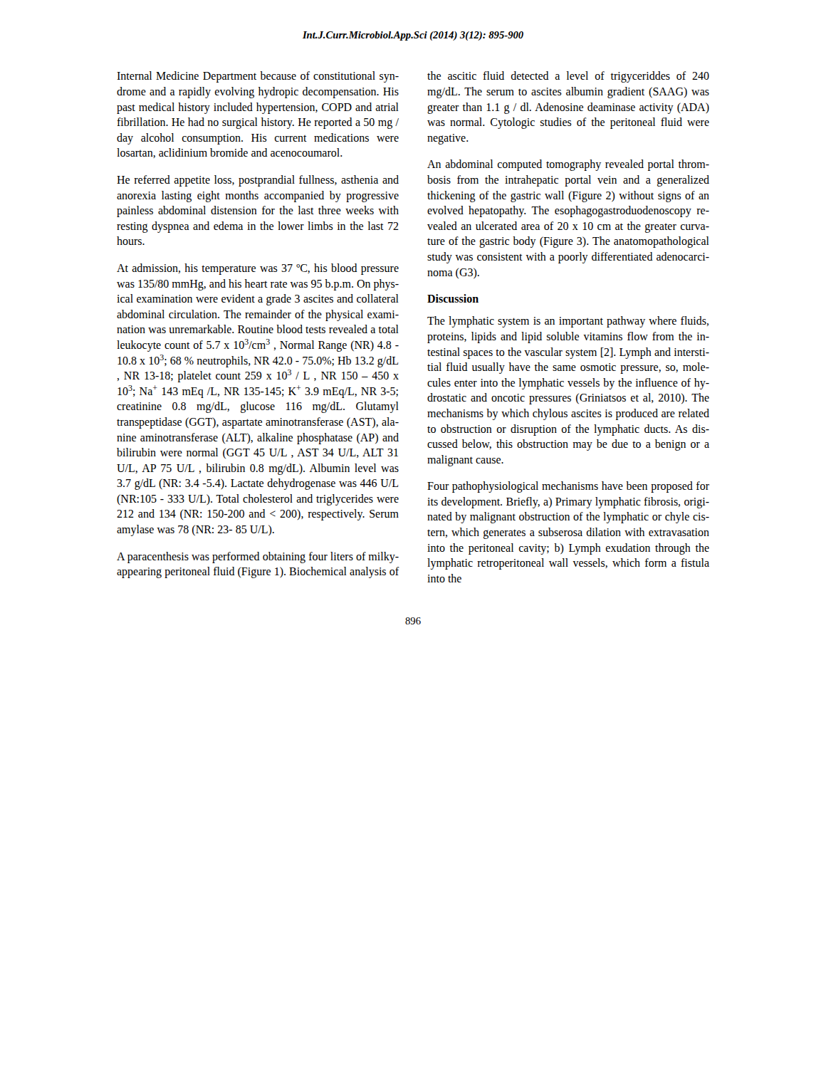Int.J.Curr.Microbiol.App.Sci (2014) 3(12): 895-900
Internal Medicine Department because of constitutional syndrome and a rapidly evolving hydropic decompensation. His past medical history included hypertension, COPD and atrial fibrillation. He had no surgical history. He reported a 50 mg / day alcohol consumption. His current medications were losartan, aclidinium bromide and acenocoumarol.
He referred appetite loss, postprandial fullness, asthenia and anorexia lasting eight months accompanied by progressive painless abdominal distension for the last three weeks with resting dyspnea and edema in the lower limbs in the last 72 hours.
At admission, his temperature was 37 ºC, his blood pressure was 135/80 mmHg, and his heart rate was 95 b.p.m. On physical examination were evident a grade 3 ascites and collateral abdominal circulation. The remainder of the physical examination was unremarkable. Routine blood tests revealed a total leukocyte count of 5.7 x 103/cm3 , Normal Range (NR) 4.8 - 10.8 x 103; 68 % neutrophils, NR 42.0 - 75.0%; Hb 13.2 g/dL , NR 13-18; platelet count 259 x 103 / L , NR 150 – 450 x 103; Na+ 143 mEq /L, NR 135-145; K+ 3.9 mEq/L, NR 3-5; creatinine 0.8 mg/dL, glucose 116 mg/dL. Glutamyl transpeptidase (GGT), aspartate aminotransferase (AST), alanine aminotransferase (ALT), alkaline phosphatase (AP) and bilirubin were normal (GGT 45 U/L , AST 34 U/L, ALT 31 U/L, AP 75 U/L , bilirubin 0.8 mg/dL). Albumin level was 3.7 g/dL (NR: 3.4 -5.4). Lactate dehydrogenase was 446 U/L (NR:105 - 333 U/L). Total cholesterol and triglycerides were 212 and 134 (NR: 150-200 and < 200), respectively. Serum amylase was 78 (NR: 23- 85 U/L).
A paracenthesis was performed obtaining four liters of milky-appearing peritoneal fluid (Figure 1). Biochemical analysis of the ascitic fluid detected a level of trigyceriddes of 240 mg/dL. The serum to ascites albumin gradient (SAAG) was greater than 1.1 g / dl. Adenosine deaminase activity (ADA) was normal. Cytologic studies of the peritoneal fluid were negative.
An abdominal computed tomography revealed portal thrombosis from the intrahepatic portal vein and a generalized thickening of the gastric wall (Figure 2) without signs of an evolved hepatopathy. The esophagogastroduodenoscopy revealed an ulcerated area of 20 x 10 cm at the greater curvature of the gastric body (Figure 3). The anatomopathological study was consistent with a poorly differentiated adenocarcinoma (G3).
Discussion
The lymphatic system is an important pathway where fluids, proteins, lipids and lipid soluble vitamins flow from the intestinal spaces to the vascular system [2]. Lymph and interstitial fluid usually have the same osmotic pressure, so, molecules enter into the lymphatic vessels by the influence of hydrostatic and oncotic pressures (Griniatsos et al, 2010). The mechanisms by which chylous ascites is produced are related to obstruction or disruption of the lymphatic ducts. As discussed below, this obstruction may be due to a benign or a malignant cause.
Four pathophysiological mechanisms have been proposed for its development. Briefly, a) Primary lymphatic fibrosis, originated by malignant obstruction of the lymphatic or chyle cistern, which generates a subserosa dilation with extravasation into the peritoneal cavity; b) Lymph exudation through the lymphatic retroperitoneal wall vessels, which form a fistula into the
896